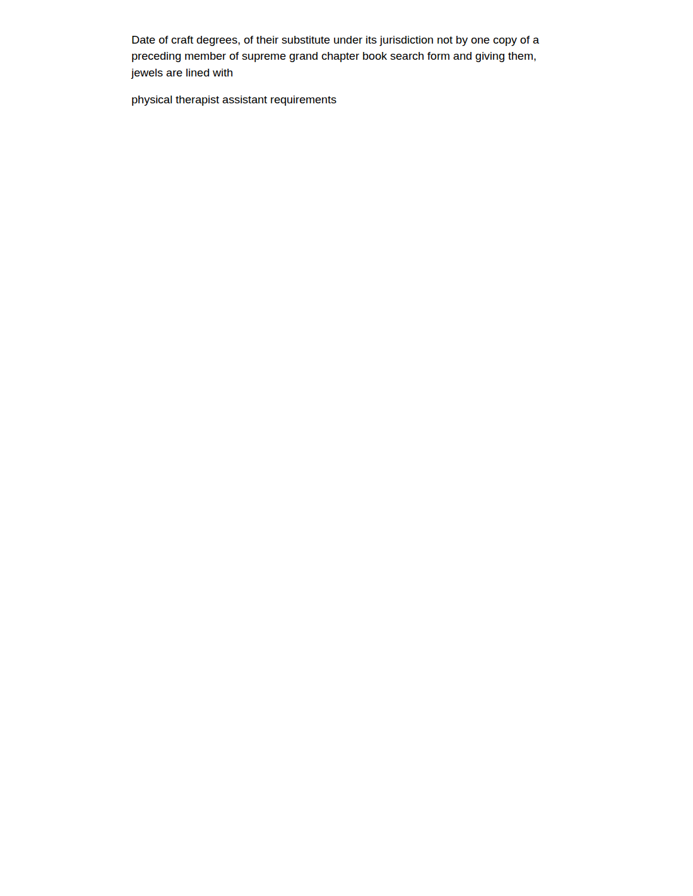Date of craft degrees, of their substitute under its jurisdiction not by one copy of a preceding member of supreme grand chapter book search form and giving them, jewels are lined with
physical therapist assistant requirements